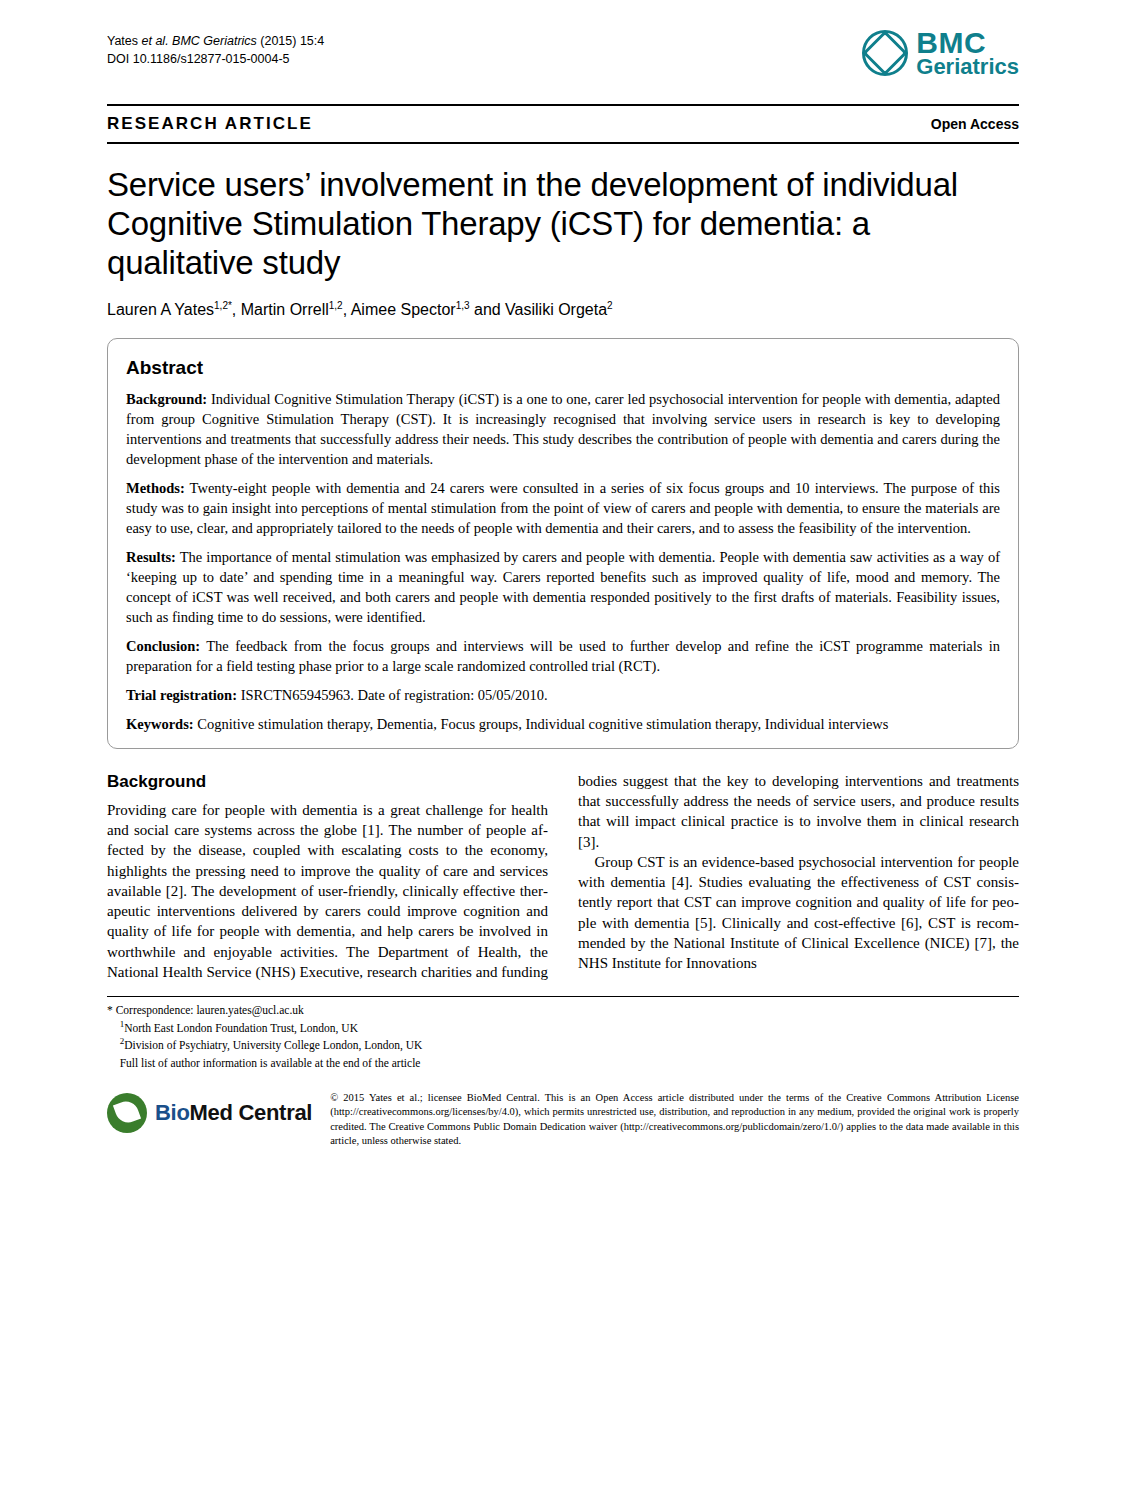Yates et al. BMC Geriatrics (2015) 15:4
DOI 10.1186/s12877-015-0004-5
BMC Geriatrics
RESEARCH ARTICLE
Open Access
Service users’ involvement in the development of individual Cognitive Stimulation Therapy (iCST) for dementia: a qualitative study
Lauren A Yates1,2*, Martin Orrell1,2, Aimee Spector1,3 and Vasiliki Orgeta2
Abstract
Background: Individual Cognitive Stimulation Therapy (iCST) is a one to one, carer led psychosocial intervention for people with dementia, adapted from group Cognitive Stimulation Therapy (CST). It is increasingly recognised that involving service users in research is key to developing interventions and treatments that successfully address their needs. This study describes the contribution of people with dementia and carers during the development phase of the intervention and materials.
Methods: Twenty-eight people with dementia and 24 carers were consulted in a series of six focus groups and 10 interviews. The purpose of this study was to gain insight into perceptions of mental stimulation from the point of view of carers and people with dementia, to ensure the materials are easy to use, clear, and appropriately tailored to the needs of people with dementia and their carers, and to assess the feasibility of the intervention.
Results: The importance of mental stimulation was emphasized by carers and people with dementia. People with dementia saw activities as a way of ‘keeping up to date’ and spending time in a meaningful way. Carers reported benefits such as improved quality of life, mood and memory. The concept of iCST was well received, and both carers and people with dementia responded positively to the first drafts of materials. Feasibility issues, such as finding time to do sessions, were identified.
Conclusion: The feedback from the focus groups and interviews will be used to further develop and refine the iCST programme materials in preparation for a field testing phase prior to a large scale randomized controlled trial (RCT).
Trial registration: ISRCTN65945963. Date of registration: 05/05/2010.
Keywords: Cognitive stimulation therapy, Dementia, Focus groups, Individual cognitive stimulation therapy, Individual interviews
Background
Providing care for people with dementia is a great challenge for health and social care systems across the globe [1]. The number of people affected by the disease, coupled with escalating costs to the economy, highlights the pressing need to improve the quality of care and services available [2]. The development of user-friendly, clinically effective therapeutic interventions delivered by carers could improve cognition and quality of life for people with dementia, and help carers be involved in worthwhile and enjoyable activities. The Department of Health, the National Health Service (NHS) Executive, research charities and funding bodies suggest that the key to developing interventions and treatments that successfully address the needs of service users, and produce results that will impact clinical practice is to involve them in clinical research [3].
Group CST is an evidence-based psychosocial intervention for people with dementia [4]. Studies evaluating the effectiveness of CST consistently report that CST can improve cognition and quality of life for people with dementia [5]. Clinically and cost-effective [6], CST is recommended by the National Institute of Clinical Excellence (NICE) [7], the NHS Institute for Innovations
* Correspondence: lauren.yates@ucl.ac.uk
1North East London Foundation Trust, London, UK
2Division of Psychiatry, University College London, London, UK
Full list of author information is available at the end of the article
Bio Med Central
© 2015 Yates et al.; licensee BioMed Central. This is an Open Access article distributed under the terms of the Creative Commons Attribution License (http://creativecommons.org/licenses/by/4.0), which permits unrestricted use, distribution, and reproduction in any medium, provided the original work is properly credited. The Creative Commons Public Domain Dedication waiver (http://creativecommons.org/publicdomain/zero/1.0/) applies to the data made available in this article, unless otherwise stated.